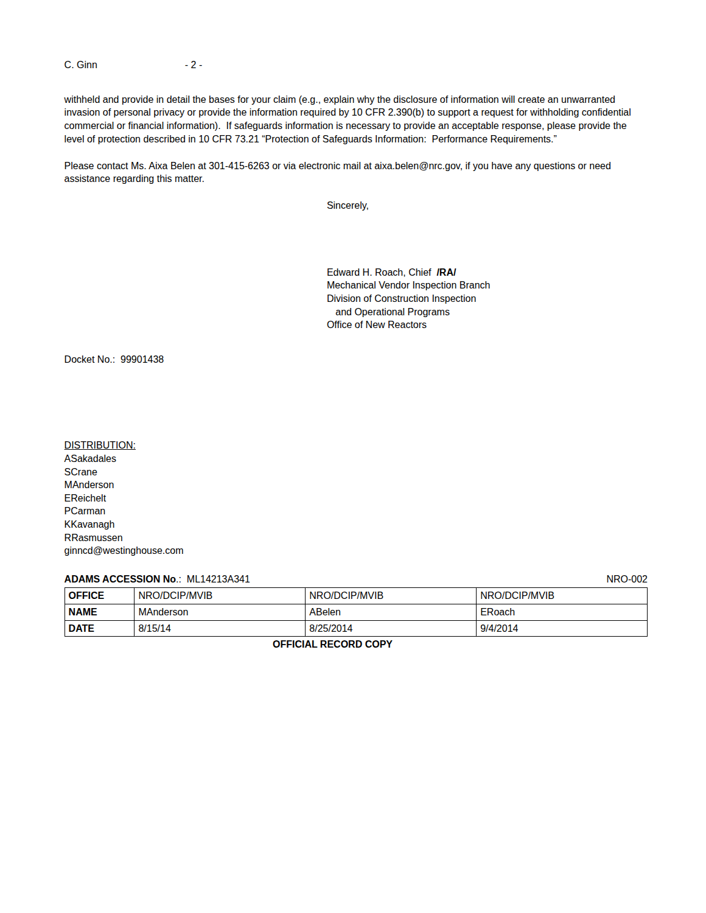C. Ginn - 2 -
withheld and provide in detail the bases for your claim (e.g., explain why the disclosure of information will create an unwarranted invasion of personal privacy or provide the information required by 10 CFR 2.390(b) to support a request for withholding confidential commercial or financial information). If safeguards information is necessary to provide an acceptable response, please provide the level of protection described in 10 CFR 73.21 “Protection of Safeguards Information: Performance Requirements.”
Please contact Ms. Aixa Belen at 301-415-6263 or via electronic mail at aixa.belen@nrc.gov, if you have any questions or need assistance regarding this matter.
Sincerely,
Edward H. Roach, Chief /RA/
Mechanical Vendor Inspection Branch
Division of Construction Inspection
and Operational Programs
Office of New Reactors
Docket No.: 99901438
DISTRIBUTION:
ASakadales
SCrane
MAnderson
EReichelt
PCarman
KKavanagh
RRasmussen
ginncd@westinghouse.com
ADAMS ACCESSION No.: ML14213A341 NRO-002
| OFFICE | NRO/DCIP/MVIB | NRO/DCIP/MVIB | NRO/DCIP/MVIB |
| NAME | MAnderson | ABelen | ERoach |
| DATE | 8/15/14 | 8/25/2014 | 9/4/2014 |
OFFICIAL RECORD COPY